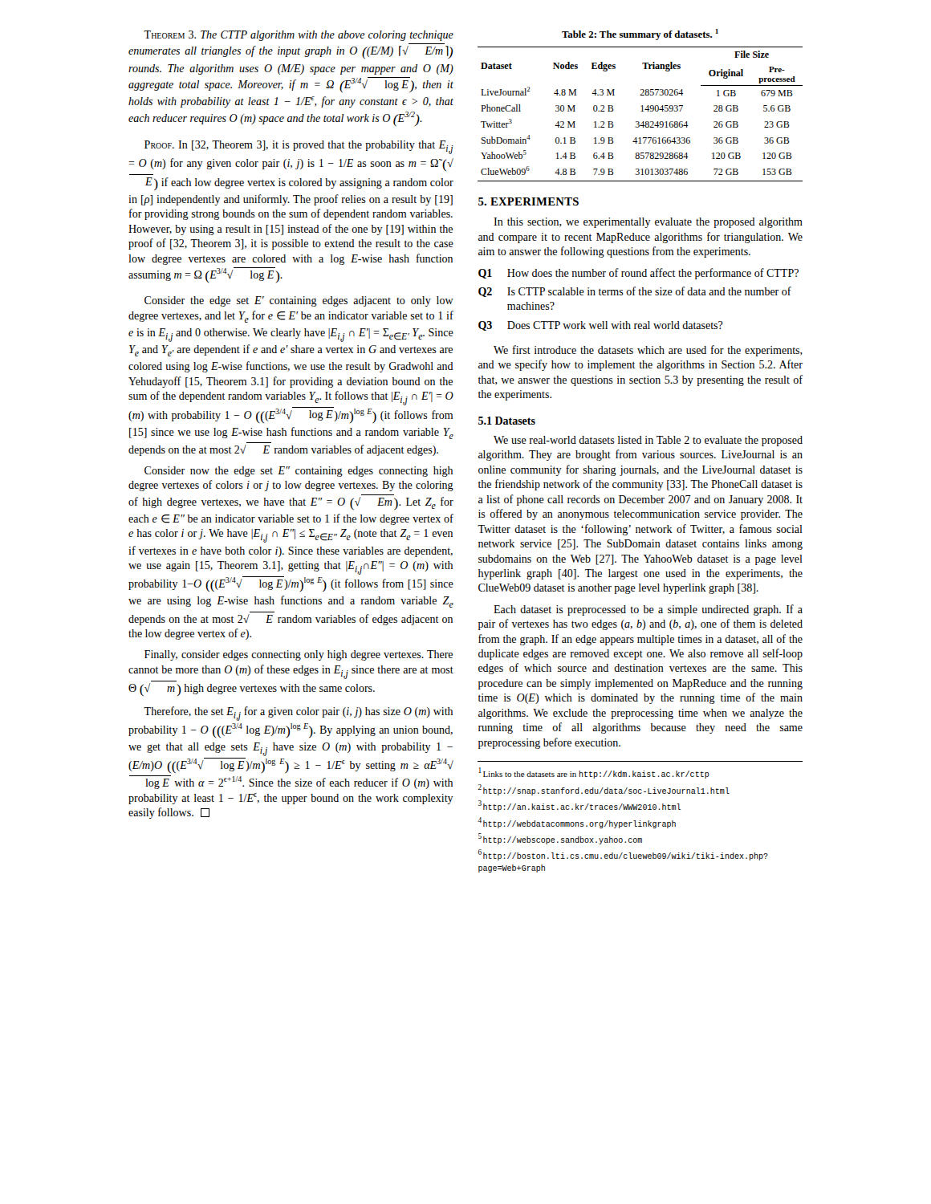Theorem 3. The CTTP algorithm with the above coloring technique enumerates all triangles of the input graph in O ((E/M) ⌈√E/m⌉) rounds. The algorithm uses O (M/E) space per mapper and O (M) aggregate total space. Moreover, if m = Ω (E3/4√log E), then it holds with probability at least 1 − 1/Eϵ, for any constant ϵ > 0, that each reducer requires O (m) space and the total work is O (E3/2).
Proof. In [32, Theorem 3], it is proved that the probability that Ei,j = O (m) for any given color pair (i, j) is 1 − 1/E as soon as m = Ω̃ (√E) if each low degree vertex is colored by assigning a random color in [ρ] independently and uniformly. The proof relies on a result by [19] for providing strong bounds on the sum of dependent random variables. However, by using a result in [15] instead of the one by [19] within the proof of [32, Theorem 3], it is possible to extend the result to the case low degree vertexes are colored with a log E-wise hash function assuming m = Ω (E3/4√log E).
Consider the edge set E′ containing edges adjacent to only low degree vertexes, and let Ye for e ∈ E′ be an indicator variable set to 1 if e is in Ei,j and 0 otherwise. We clearly have |Ei,j ∩ E′| = Σe∈E′ Ye. Since Ye and Ye′ are dependent if e and e′ share a vertex in G and vertexes are colored using log E-wise functions, we use the result by Gradwohl and Yehudayoff [15, Theorem 3.1] for providing a deviation bound on the sum of the dependent random variables Ye. It follows that |Ei,j ∩ E′| = O (m) with probability 1 − O (((E3/4√log E)/m)log E) (it follows from [15] since we use log E-wise hash functions and a random variable Ye depends on the at most 2√E random variables of adjacent edges).
Consider now the edge set E″ containing edges connecting high degree vertexes of colors i or j to low degree vertexes. By the coloring of high degree vertexes, we have that E″ = O (√Em). Let Ze for each e ∈ E″ be an indicator variable set to 1 if the low degree vertex of e has color i or j. We have |Ei,j ∩ E″| ≤ Σe∈E″ Ze (note that Ze = 1 even if vertexes in e have both color i). Since these variables are dependent, we use again [15, Theorem 3.1], getting that |Ei,j∩E″| = O (m) with probability 1−O (((E3/4√log E)/m)log E) (it follows from [15] since we are using log E-wise hash functions and a random variable Ze depends on the at most 2√E random variables of edges adjacent on the low degree vertex of e).
Finally, consider edges connecting only high degree vertexes. There cannot be more than O (m) of these edges in Ei,j since there are at most Θ (√m) high degree vertexes with the same colors.
Therefore, the set Ei,j for a given color pair (i, j) has size O (m) with probability 1 − O (((E3/4 log E)/m)log E). By applying an union bound, we get that all edge sets Ei,j have size O (m) with probability 1 − (E/m)O (((E3/4√log E)/m)log E) ≥ 1 − 1/Eϵ by setting m ≥ αE3/4√log E with α = 2ϵ+1/4. Since the size of each reducer if O (m) with probability at least 1 − 1/Eϵ, the upper bound on the work complexity easily follows.
Table 2: The summary of datasets. 1
| Dataset | Nodes | Edges | Triangles | File Size |
| --- | --- | --- | --- | --- |
| Original | Pre- processed |
| LiveJournal 2 | 4.8 M | 4.3 M | 285730264 | 1 GB | 679 MB |
| PhoneCall | 30 M | 0.2 B | 149045937 | 28 GB | 5.6 GB |
| Twitter 3 | 42 M | 1.2 B | 34824916864 | 26 GB | 23 GB |
| SubDomain 4 | 0.1 B | 1.9 B | 417761664336 | 36 GB | 36 GB |
| YahooWeb 5 | 1.4 B | 6.4 B | 85782928684 | 120 GB | 120 GB |
| ClueWeb09 6 | 4.8 B | 7.9 B | 31013037486 | 72 GB | 153 GB |
5. Experiments
In this section, we experimentally evaluate the proposed algorithm and compare it to recent MapReduce algorithms for triangulation. We aim to answer the following questions from the experiments.
Q1 How does the number of round affect the performance of CTTP?
Q2 Is CTTP scalable in terms of the size of data and the number of machines?
Q3 Does CTTP work well with real world datasets?
We first introduce the datasets which are used for the experiments, and we specify how to implement the algorithms in Section 5.2. After that, we answer the questions in section 5.3 by presenting the result of the experiments.
5.1 Datasets
We use real-world datasets listed in Table 2 to evaluate the proposed algorithm. They are brought from various sources. LiveJournal is an online community for sharing journals, and the LiveJournal dataset is the friendship network of the community [33]. The PhoneCall dataset is a list of phone call records on December 2007 and on January 2008. It is offered by an anonymous telecommunication service provider. The Twitter dataset is the ‘following’ network of Twitter, a famous social network service [25]. The SubDomain dataset contains links among subdomains on the Web [27]. The YahooWeb dataset is a page level hyperlink graph [40]. The largest one used in the experiments, the ClueWeb09 dataset is another page level hyperlink graph [38].
Each dataset is preprocessed to be a simple undirected graph. If a pair of vertexes has two edges (a, b) and (b, a), one of them is deleted from the graph. If an edge appears multiple times in a dataset, all of the duplicate edges are removed except one. We also remove all self-loop edges of which source and destination vertexes are the same. This procedure can be simply implemented on MapReduce and the running time is O(E) which is dominated by the running time of the main algorithms. We exclude the preprocessing time when we analyze the running time of all algorithms because they need the same preprocessing before execution.
1 Links to the datasets are in http://kdm.kaist.ac.kr/cttp
2 http://snap.stanford.edu/data/soc-LiveJournal1.html
3 http://an.kaist.ac.kr/traces/WWW2010.html
4 http://webdatacommons.org/hyperlinkgraph
5 http://webscope.sandbox.yahoo.com
6 http://boston.lti.cs.cmu.edu/clueweb09/wiki/tiki-index.php?page=Web+Graph